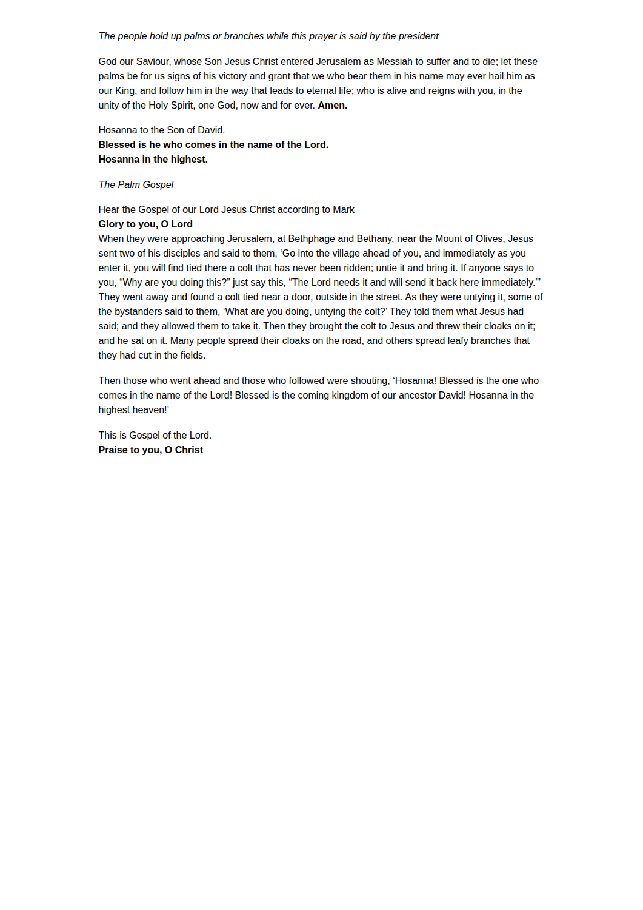The people hold up palms or branches while this prayer is said by the president
God our Saviour, whose Son Jesus Christ entered Jerusalem as Messiah to suffer and to die; let these palms be for us signs of his victory and grant that we who bear them in his name may ever hail him as our King, and follow him in the way that leads to eternal life; who is alive and reigns with you, in the unity of the Holy Spirit, one God, now and for ever. Amen.
Hosanna to the Son of David.
Blessed is he who comes in the name of the Lord.
Hosanna in the highest.
The Palm Gospel
Hear the Gospel of our Lord Jesus Christ according to Mark
Glory to you, O Lord
When they were approaching Jerusalem, at Bethphage and Bethany, near the Mount of Olives, Jesus sent two of his disciples and said to them, ‘Go into the village ahead of you, and immediately as you enter it, you will find tied there a colt that has never been ridden; untie it and bring it. If anyone says to you, “Why are you doing this?” just say this, “The Lord needs it and will send it back here immediately.”’ They went away and found a colt tied near a door, outside in the street. As they were untying it, some of the bystanders said to them, ‘What are you doing, untying the colt?’ They told them what Jesus had said; and they allowed them to take it. Then they brought the colt to Jesus and threw their cloaks on it; and he sat on it. Many people spread their cloaks on the road, and others spread leafy branches that they had cut in the fields.
Then those who went ahead and those who followed were shouting, ‘Hosanna! Blessed is the one who comes in the name of the Lord! Blessed is the coming kingdom of our ancestor David! Hosanna in the highest heaven!’
This is Gospel of the Lord.
Praise to you, O Christ